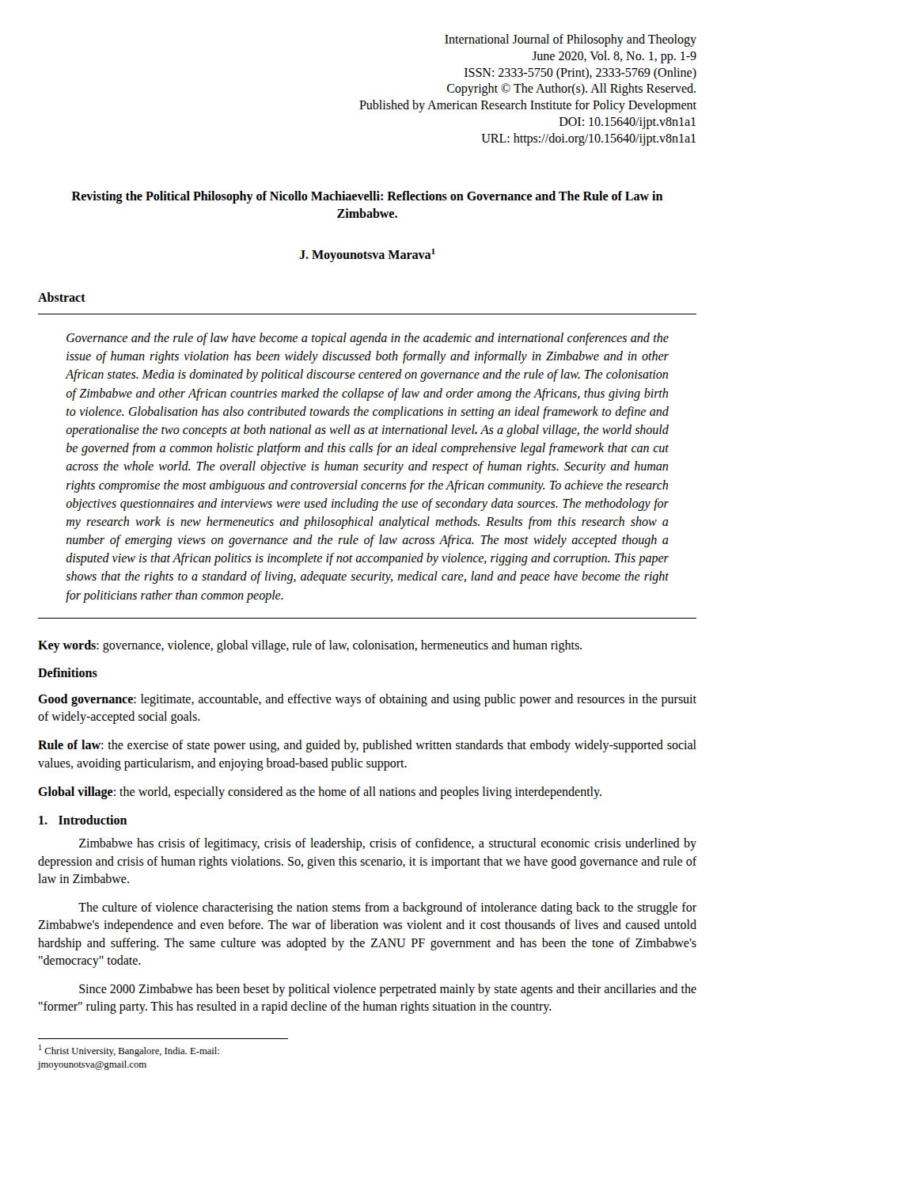International Journal of Philosophy and Theology
June 2020, Vol. 8, No. 1, pp. 1-9
ISSN: 2333-5750 (Print), 2333-5769 (Online)
Copyright © The Author(s). All Rights Reserved.
Published by American Research Institute for Policy Development
DOI: 10.15640/ijpt.v8n1a1
URL: https://doi.org/10.15640/ijpt.v8n1a1
Revisting the Political Philosophy of Nicollo Machiaevelli: Reflections on Governance and The Rule of Law in Zimbabwe.
J. Moyounotsva Marava1
Abstract
Governance and the rule of law have become a topical agenda in the academic and international conferences and the issue of human rights violation has been widely discussed both formally and informally in Zimbabwe and in other African states. Media is dominated by political discourse centered on governance and the rule of law. The colonisation of Zimbabwe and other African countries marked the collapse of law and order among the Africans, thus giving birth to violence. Globalisation has also contributed towards the complications in setting an ideal framework to define and operationalise the two concepts at both national as well as at international level. As a global village, the world should be governed from a common holistic platform and this calls for an ideal comprehensive legal framework that can cut across the whole world. The overall objective is human security and respect of human rights. Security and human rights compromise the most ambiguous and controversial concerns for the African community. To achieve the research objectives questionnaires and interviews were used including the use of secondary data sources. The methodology for my research work is new hermeneutics and philosophical analytical methods. Results from this research show a number of emerging views on governance and the rule of law across Africa. The most widely accepted though a disputed view is that African politics is incomplete if not accompanied by violence, rigging and corruption. This paper shows that the rights to a standard of living, adequate security, medical care, land and peace have become the right for politicians rather than common people.
Key words: governance, violence, global village, rule of law, colonisation, hermeneutics and human rights.
Definitions
Good governance: legitimate, accountable, and effective ways of obtaining and using public power and resources in the pursuit of widely-accepted social goals.
Rule of law: the exercise of state power using, and guided by, published written standards that embody widely-supported social values, avoiding particularism, and enjoying broad-based public support.
Global village: the world, especially considered as the home of all nations and peoples living interdependently.
1. Introduction
Zimbabwe has crisis of legitimacy, crisis of leadership, crisis of confidence, a structural economic crisis underlined by depression and crisis of human rights violations. So, given this scenario, it is important that we have good governance and rule of law in Zimbabwe.
The culture of violence characterising the nation stems from a background of intolerance dating back to the struggle for Zimbabwe's independence and even before. The war of liberation was violent and it cost thousands of lives and caused untold hardship and suffering. The same culture was adopted by the ZANU PF government and has been the tone of Zimbabwe's "democracy" todate.
Since 2000 Zimbabwe has been beset by political violence perpetrated mainly by state agents and their ancillaries and the "former" ruling party. This has resulted in a rapid decline of the human rights situation in the country.
1 Christ University, Bangalore, India. E-mail: jmoyounotsva@gmail.com